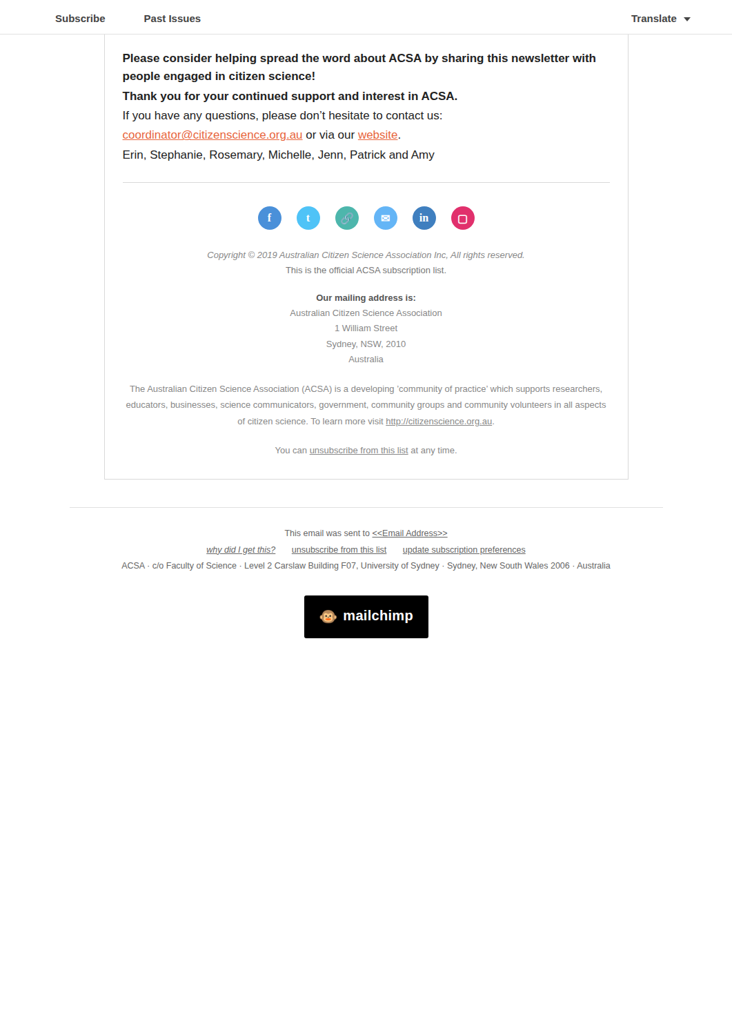Subscribe Past Issues
Translate
Please consider helping spread the word about ACSA by sharing this newsletter with people engaged in citizen science!
Thank you for your continued support and interest in ACSA.
If you have any questions, please don’t hesitate to contact us:
coordinator@citizenscience.org.au or via our website.
Erin, Stephanie, Rosemary, Michelle, Jenn, Patrick and Amy
f t 🔗 ✉ in ▢
Copyright © 2019 Australian Citizen Science Association Inc, All rights reserved.
This is the official ACSA subscription list.
Our mailing address is:
Australian Citizen Science Association
1 William Street
Sydney, NSW, 2010
Australia
The Australian Citizen Science Association (ACSA) is a developing ’community of practice’ which supports researchers, educators, businesses, science communicators, government, community groups and community volunteers in all aspects of citizen science. To learn more visit http://citizenscience.org.au.
You can unsubscribe from this list at any time.
This email was sent to <<Email Address>>
why did I get this? unsubscribe from this list update subscription preferences
ACSA · c/o Faculty of Science · Level 2 Carslaw Building F07, University of Sydney · Sydney, New South Wales 2006 · Australia
🐵mailchimp